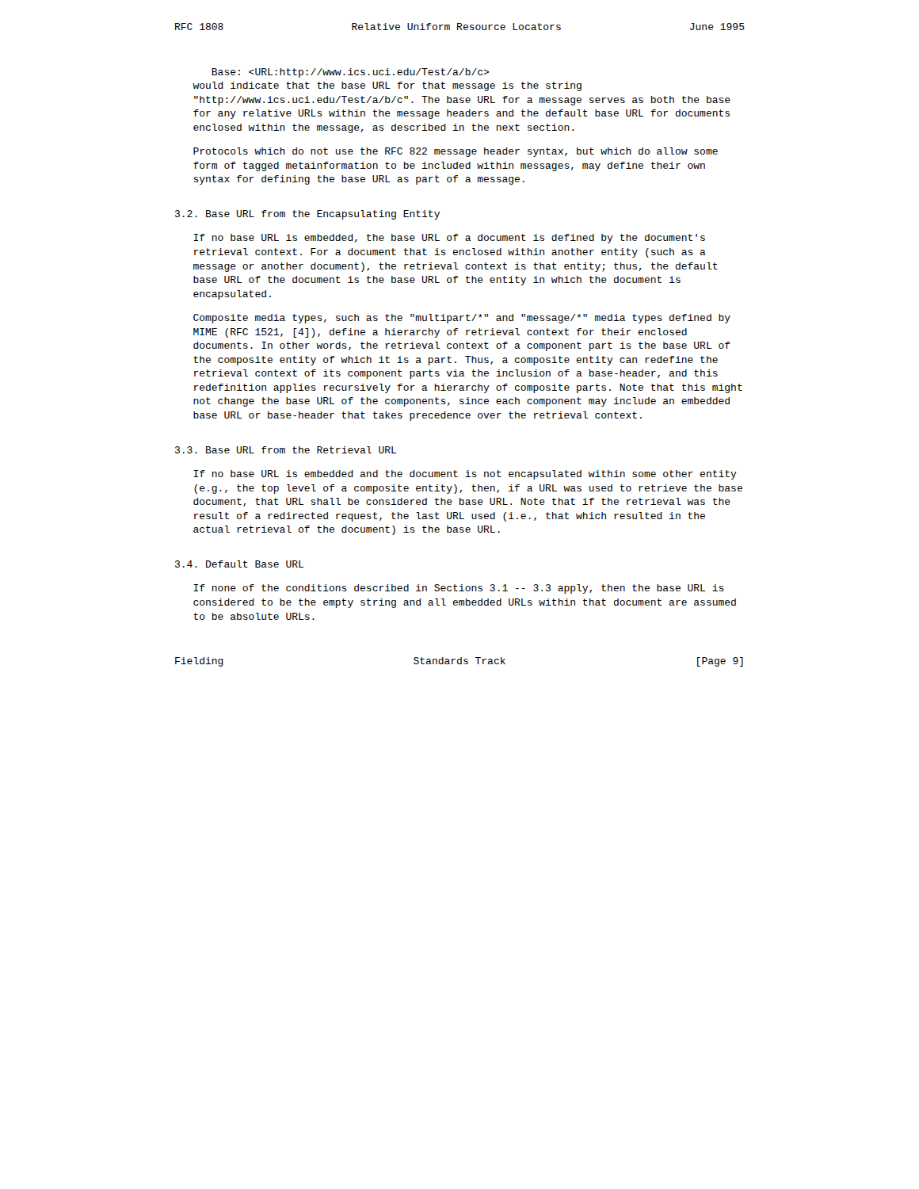RFC 1808 Relative Uniform Resource Locators June 1995
Base: <URL:http://www.ics.uci.edu/Test/a/b/c>
would indicate that the base URL for that message is the string "http://www.ics.uci.edu/Test/a/b/c". The base URL for a message serves as both the base for any relative URLs within the message headers and the default base URL for documents enclosed within the message, as described in the next section.
Protocols which do not use the RFC 822 message header syntax, but which do allow some form of tagged metainformation to be included within messages, may define their own syntax for defining the base URL as part of a message.
3.2. Base URL from the Encapsulating Entity
If no base URL is embedded, the base URL of a document is defined by the document's retrieval context. For a document that is enclosed within another entity (such as a message or another document), the retrieval context is that entity; thus, the default base URL of the document is the base URL of the entity in which the document is encapsulated.
Composite media types, such as the "multipart/*" and "message/*" media types defined by MIME (RFC 1521, [4]), define a hierarchy of retrieval context for their enclosed documents. In other words, the retrieval context of a component part is the base URL of the composite entity of which it is a part. Thus, a composite entity can redefine the retrieval context of its component parts via the inclusion of a base-header, and this redefinition applies recursively for a hierarchy of composite parts. Note that this might not change the base URL of the components, since each component may include an embedded base URL or base-header that takes precedence over the retrieval context.
3.3. Base URL from the Retrieval URL
If no base URL is embedded and the document is not encapsulated within some other entity (e.g., the top level of a composite entity), then, if a URL was used to retrieve the base document, that URL shall be considered the base URL. Note that if the retrieval was the result of a redirected request, the last URL used (i.e., that which resulted in the actual retrieval of the document) is the base URL.
3.4. Default Base URL
If none of the conditions described in Sections 3.1 -- 3.3 apply, then the base URL is considered to be the empty string and all embedded URLs within that document are assumed to be absolute URLs.
Fielding Standards Track [Page 9]